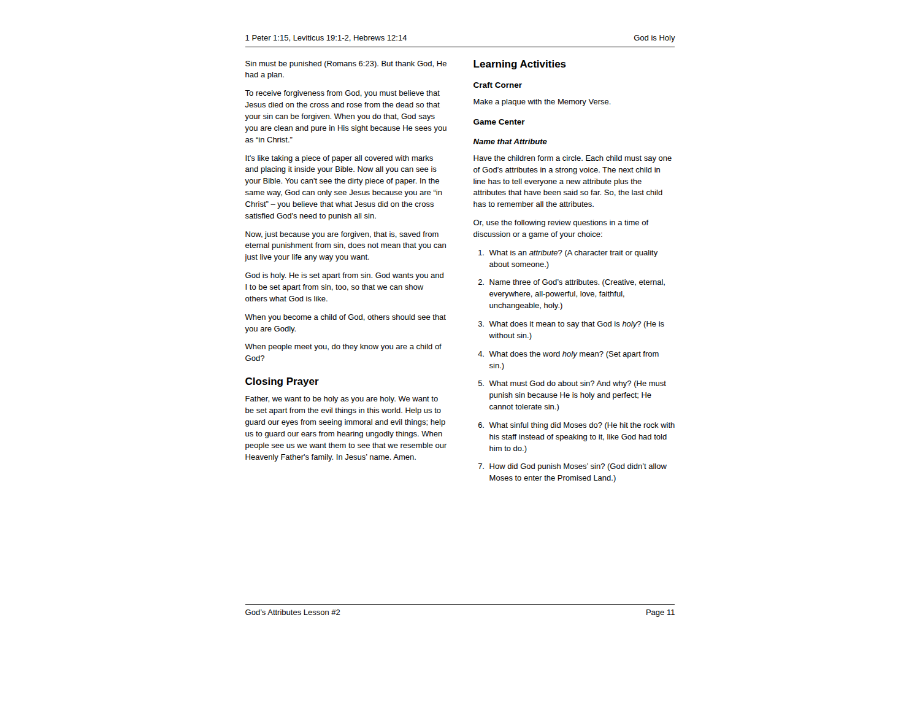1 Peter 1:15, Leviticus 19:1-2, Hebrews 12:14
God is Holy
Sin must be punished (Romans 6:23). But thank God, He had a plan.
To receive forgiveness from God, you must believe that Jesus died on the cross and rose from the dead so that your sin can be forgiven. When you do that, God says you are clean and pure in His sight because He sees you as “in Christ.”
It's like taking a piece of paper all covered with marks and placing it inside your Bible. Now all you can see is your Bible. You can't see the dirty piece of paper. In the same way, God can only see Jesus because you are “in Christ” – you believe that what Jesus did on the cross satisfied God's need to punish all sin.
Now, just because you are forgiven, that is, saved from eternal punishment from sin, does not mean that you can just live your life any way you want.
God is holy. He is set apart from sin. God wants you and I to be set apart from sin, too, so that we can show others what God is like.
When you become a child of God, others should see that you are Godly.
When people meet you, do they know you are a child of God?
Closing Prayer
Father, we want to be holy as you are holy. We want to be set apart from the evil things in this world. Help us to guard our eyes from seeing immoral and evil things; help us to guard our ears from hearing ungodly things. When people see us we want them to see that we resemble our Heavenly Father's family. In Jesus’ name. Amen.
Learning Activities
Craft Corner
Make a plaque with the Memory Verse.
Game Center
Name that Attribute
Have the children form a circle. Each child must say one of God’s attributes in a strong voice. The next child in line has to tell everyone a new attribute plus the attributes that have been said so far. So, the last child has to remember all the attributes.
Or, use the following review questions in a time of discussion or a game of your choice:
What is an attribute? (A character trait or quality about someone.)
Name three of God’s attributes. (Creative, eternal, everywhere, all-powerful, love, faithful, unchangeable, holy.)
What does it mean to say that God is holy? (He is without sin.)
What does the word holy mean? (Set apart from sin.)
What must God do about sin? And why? (He must punish sin because He is holy and perfect; He cannot tolerate sin.)
What sinful thing did Moses do? (He hit the rock with his staff instead of speaking to it, like God had told him to do.)
How did God punish Moses’ sin? (God didn’t allow Moses to enter the Promised Land.)
God’s Attributes Lesson #2
Page 11